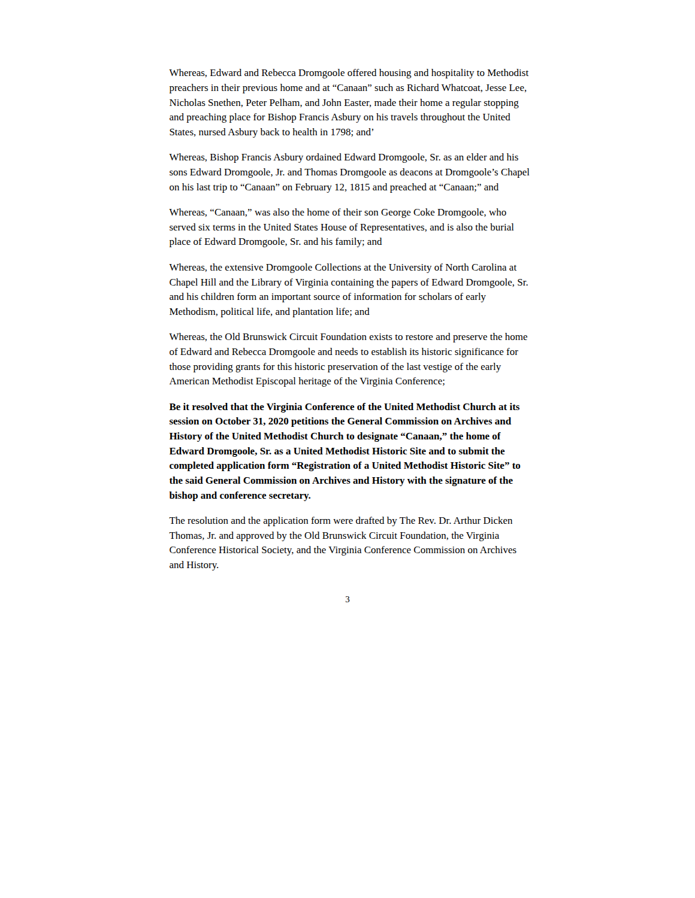Whereas, Edward and Rebecca Dromgoole offered housing and hospitality to Methodist preachers in their previous home and at “Canaan” such as Richard Whatcoat, Jesse Lee, Nicholas Snethen, Peter Pelham, and John Easter, made their home a regular stopping and preaching place for Bishop Francis Asbury on his travels throughout the United States, nursed Asbury back to health in 1798; and’
Whereas, Bishop Francis Asbury ordained Edward Dromgoole, Sr. as an elder and his sons Edward Dromgoole, Jr. and Thomas Dromgoole as deacons at Dromgoole’s Chapel on his last trip to “Canaan” on February 12, 1815 and preached at “Canaan;” and
Whereas, “Canaan,” was also the home of their son George Coke Dromgoole, who served six terms in the United States House of Representatives, and is also the burial place of Edward Dromgoole, Sr. and his family; and
Whereas, the extensive Dromgoole Collections at the University of North Carolina at Chapel Hill and the Library of Virginia containing the papers of Edward Dromgoole, Sr. and his children form an important source of information for scholars of early Methodism, political life, and plantation life; and
Whereas, the Old Brunswick Circuit Foundation exists to restore and preserve the home of Edward and Rebecca Dromgoole and needs to establish its historic significance for those providing grants for this historic preservation of the last vestige of the early American Methodist Episcopal heritage of the Virginia Conference;
Be it resolved that the Virginia Conference of the United Methodist Church at its session on October 31, 2020 petitions the General Commission on Archives and History of the United Methodist Church to designate “Canaan,” the home of Edward Dromgoole, Sr. as a United Methodist Historic Site and to submit the completed application form “Registration of a United Methodist Historic Site” to the said General Commission on Archives and History with the signature of the bishop and conference secretary.
The resolution and the application form were drafted by The Rev. Dr. Arthur Dicken Thomas, Jr. and approved by the Old Brunswick Circuit Foundation, the Virginia Conference Historical Society, and the Virginia Conference Commission on Archives and History.
3